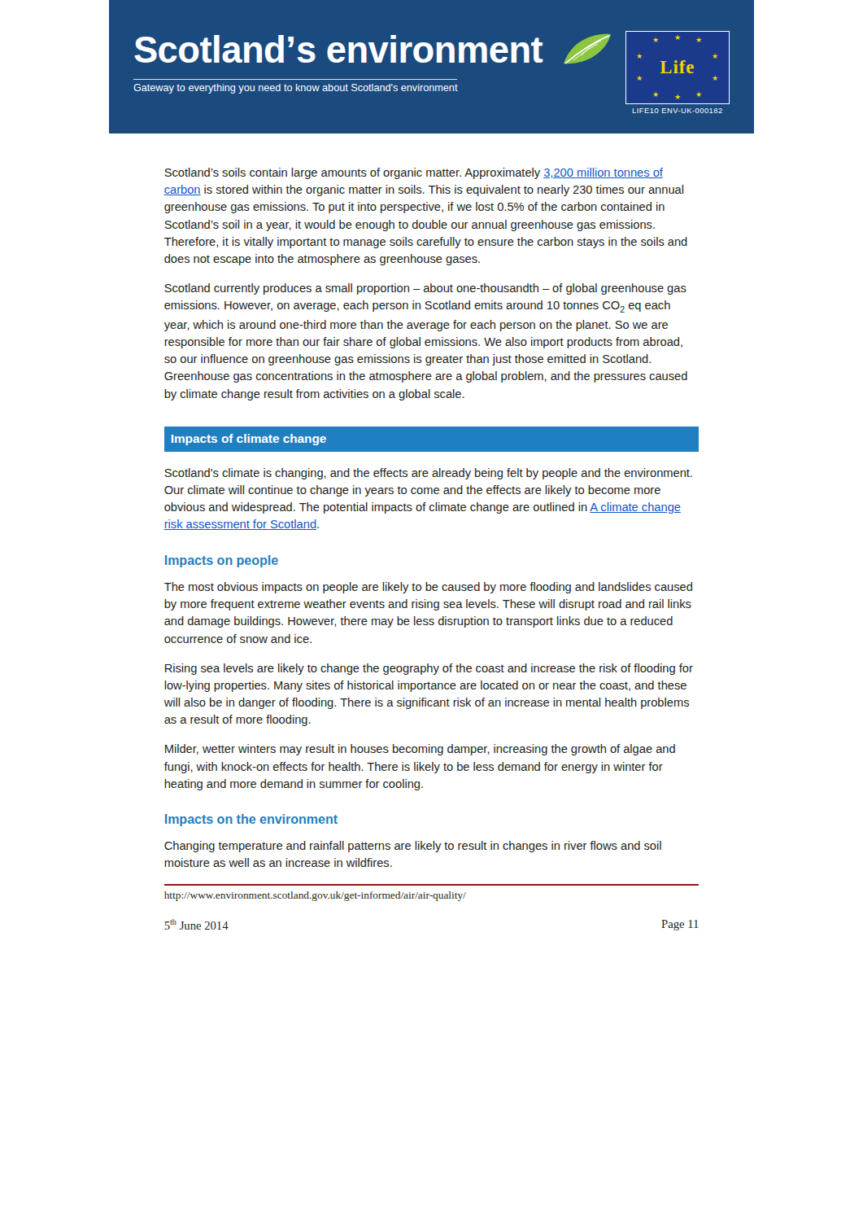Scotland’s environment
Gateway to everything you need to know about Scotland's environment
★ ★ ★ ★ ★ ★ ★ ★ ★ ★ Life
LIFE10 ENV-UK-000182
Scotland’s soils contain large amounts of organic matter. Approximately 3,200 million tonnes of carbon is stored within the organic matter in soils. This is equivalent to nearly 230 times our annual greenhouse gas emissions. To put it into perspective, if we lost 0.5% of the carbon contained in Scotland’s soil in a year, it would be enough to double our annual greenhouse gas emissions. Therefore, it is vitally important to manage soils carefully to ensure the carbon stays in the soils and does not escape into the atmosphere as greenhouse gases.
Scotland currently produces a small proportion – about one-thousandth – of global greenhouse gas emissions. However, on average, each person in Scotland emits around 10 tonnes CO2 eq each year, which is around one-third more than the average for each person on the planet. So we are responsible for more than our fair share of global emissions. We also import products from abroad, so our influence on greenhouse gas emissions is greater than just those emitted in Scotland. Greenhouse gas concentrations in the atmosphere are a global problem, and the pressures caused by climate change result from activities on a global scale.
Impacts of climate change
Scotland's climate is changing, and the effects are already being felt by people and the environment. Our climate will continue to change in years to come and the effects are likely to become more obvious and widespread. The potential impacts of climate change are outlined in A climate change risk assessment for Scotland.
Impacts on people
The most obvious impacts on people are likely to be caused by more flooding and landslides caused by more frequent extreme weather events and rising sea levels. These will disrupt road and rail links and damage buildings. However, there may be less disruption to transport links due to a reduced occurrence of snow and ice.
Rising sea levels are likely to change the geography of the coast and increase the risk of flooding for low-lying properties. Many sites of historical importance are located on or near the coast, and these will also be in danger of flooding. There is a significant risk of an increase in mental health problems as a result of more flooding.
Milder, wetter winters may result in houses becoming damper, increasing the growth of algae and fungi, with knock-on effects for health. There is likely to be less demand for energy in winter for heating and more demand in summer for cooling.
Impacts on the environment
Changing temperature and rainfall patterns are likely to result in changes in river flows and soil moisture as well as an increase in wildfires.
http://www.environment.scotland.gov.uk/get-informed/air/air-quality/
5th June 2014
Page 11